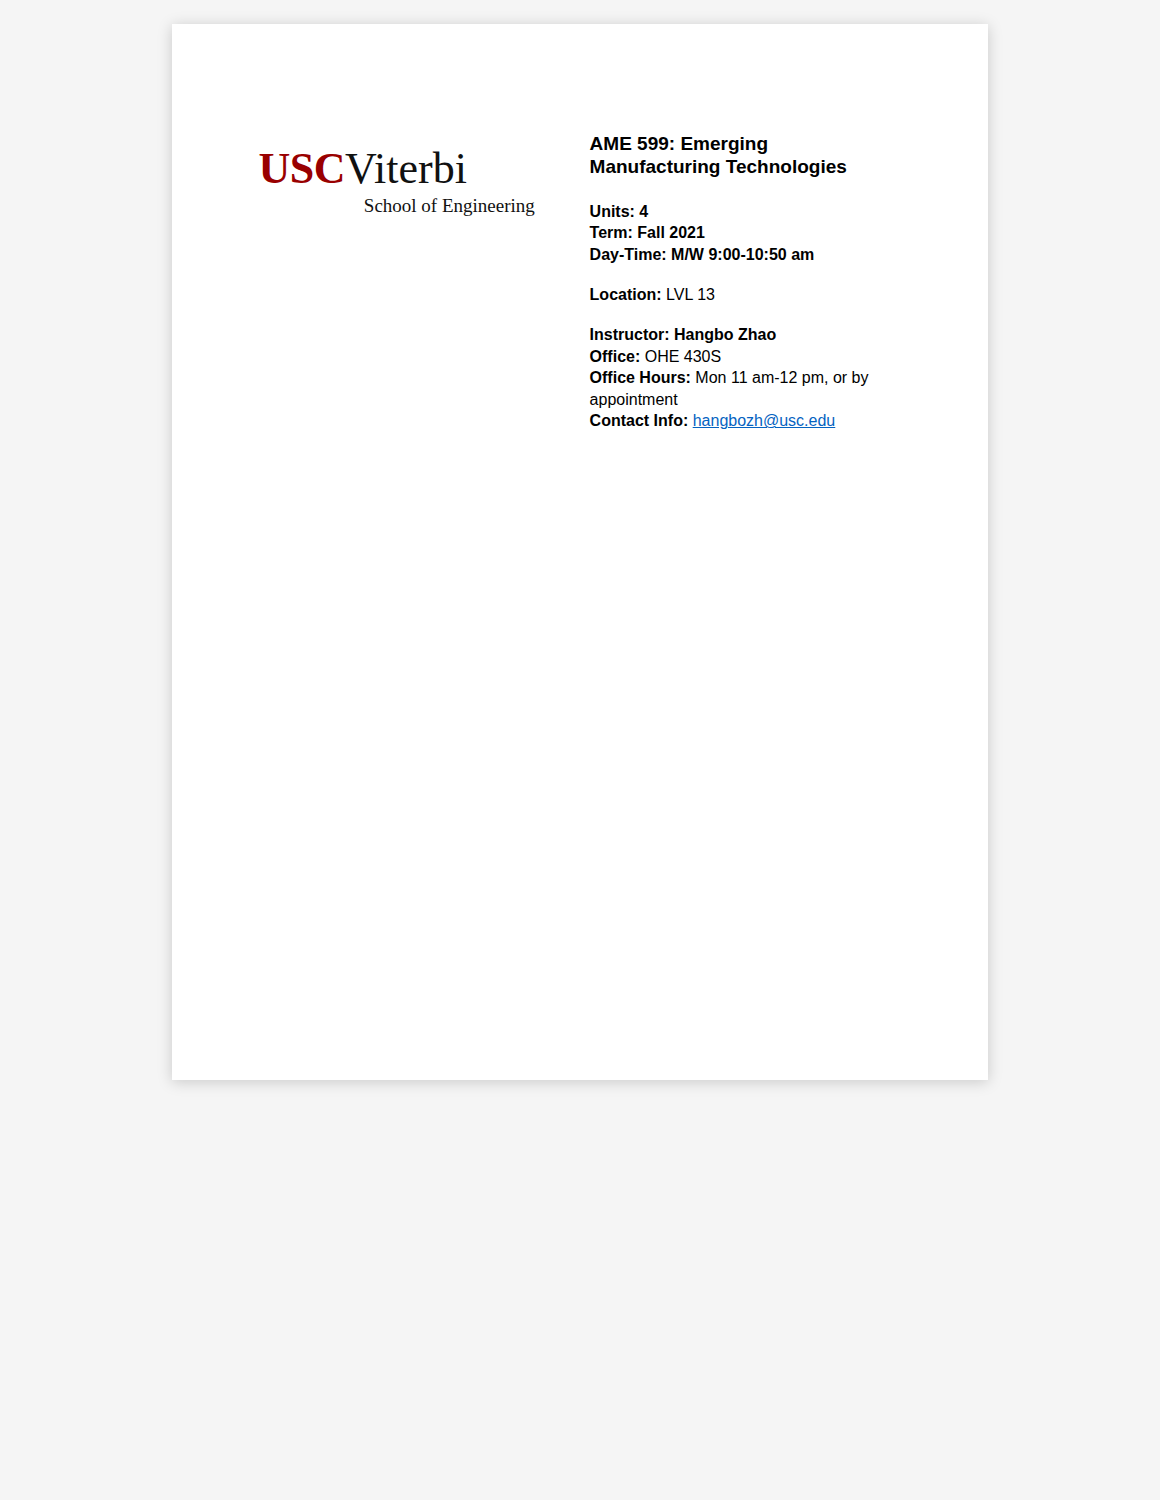USC Viterbi
School of Engineering
AME 599: Emerging Manufacturing Technologies
Units: 4
Term: Fall 2021
Day-Time: M/W 9:00-10:50 am
Location: LVL 13
Instructor: Hangbo Zhao
Office: OHE 430S
Office Hours: Mon 11 am-12 pm, or by appointment
Contact Info: hangbozh@usc.edu